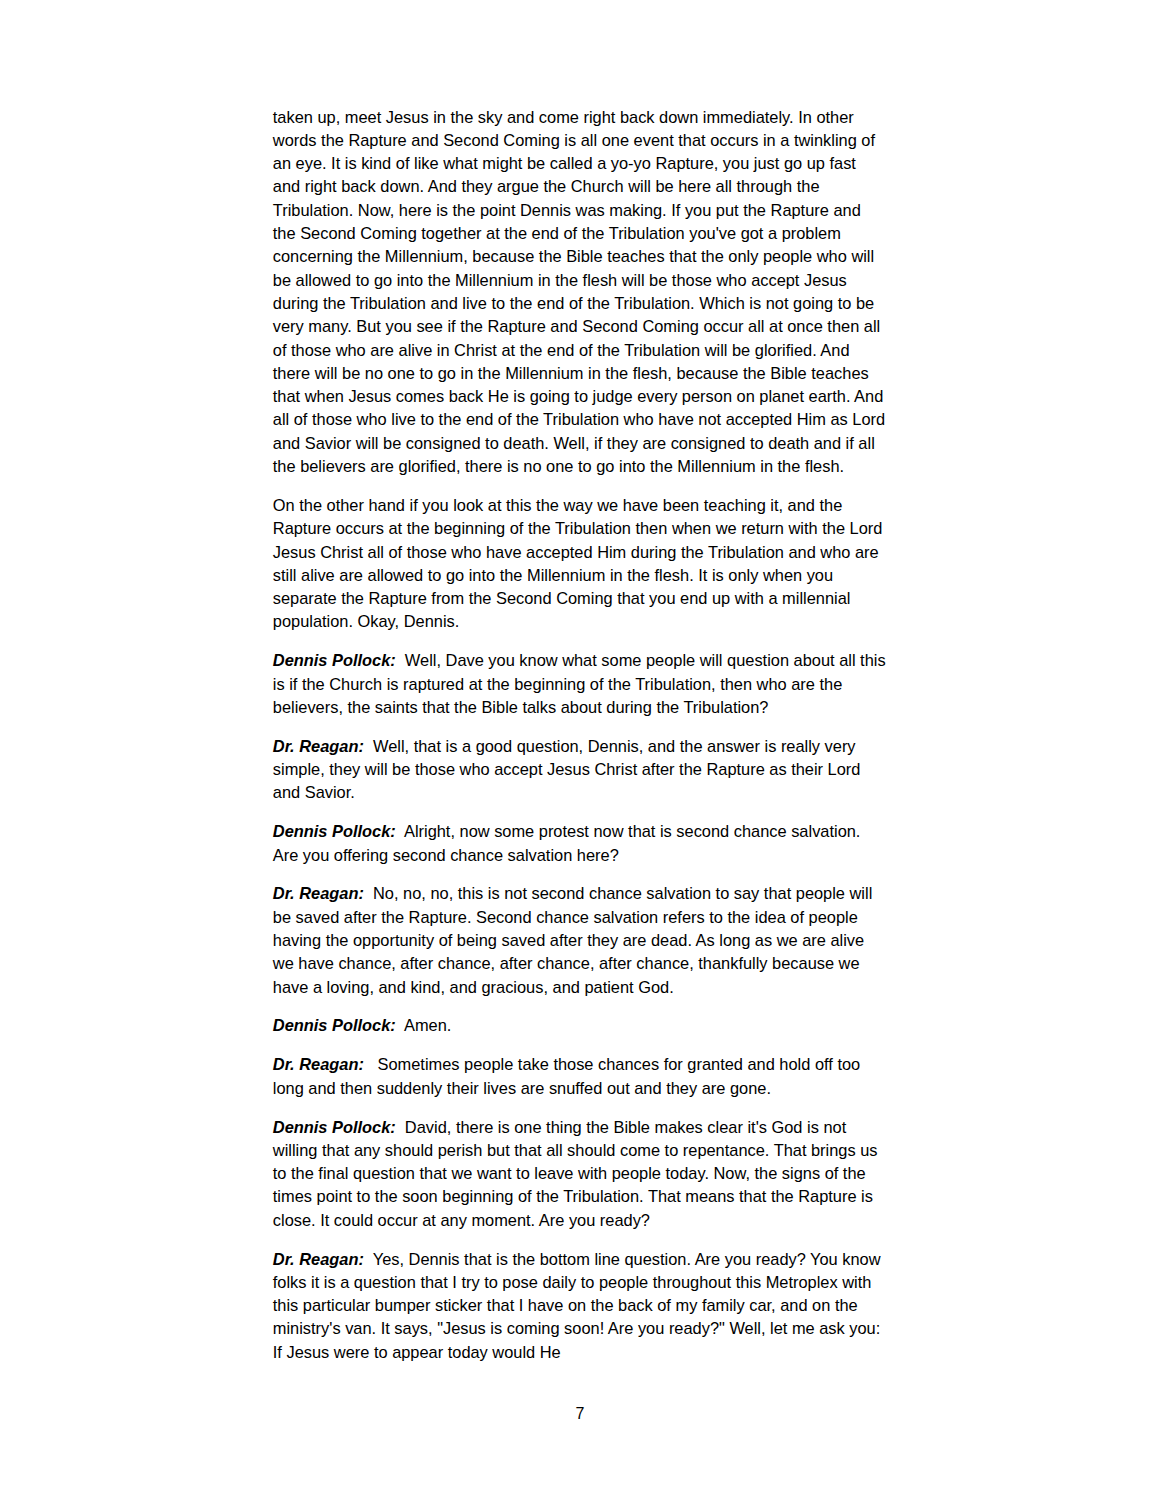taken up, meet Jesus in the sky and come right back down immediately. In other words the Rapture and Second Coming is all one event that occurs in a twinkling of an eye. It is kind of like what might be called a yo-yo Rapture, you just go up fast and right back down. And they argue the Church will be here all through the Tribulation. Now, here is the point Dennis was making. If you put the Rapture and the Second Coming together at the end of the Tribulation you've got a problem concerning the Millennium, because the Bible teaches that the only people who will be allowed to go into the Millennium in the flesh will be those who accept Jesus during the Tribulation and live to the end of the Tribulation. Which is not going to be very many. But you see if the Rapture and Second Coming occur all at once then all of those who are alive in Christ at the end of the Tribulation will be glorified. And there will be no one to go in the Millennium in the flesh, because the Bible teaches that when Jesus comes back He is going to judge every person on planet earth. And all of those who live to the end of the Tribulation who have not accepted Him as Lord and Savior will be consigned to death. Well, if they are consigned to death and if all the believers are glorified, there is no one to go into the Millennium in the flesh.
On the other hand if you look at this the way we have been teaching it, and the Rapture occurs at the beginning of the Tribulation then when we return with the Lord Jesus Christ all of those who have accepted Him during the Tribulation and who are still alive are allowed to go into the Millennium in the flesh. It is only when you separate the Rapture from the Second Coming that you end up with a millennial population. Okay, Dennis.
Dennis Pollock: Well, Dave you know what some people will question about all this is if the Church is raptured at the beginning of the Tribulation, then who are the believers, the saints that the Bible talks about during the Tribulation?
Dr. Reagan: Well, that is a good question, Dennis, and the answer is really very simple, they will be those who accept Jesus Christ after the Rapture as their Lord and Savior.
Dennis Pollock: Alright, now some protest now that is second chance salvation. Are you offering second chance salvation here?
Dr. Reagan: No, no, no, this is not second chance salvation to say that people will be saved after the Rapture. Second chance salvation refers to the idea of people having the opportunity of being saved after they are dead. As long as we are alive we have chance, after chance, after chance, after chance, thankfully because we have a loving, and kind, and gracious, and patient God.
Dennis Pollock: Amen.
Dr. Reagan: Sometimes people take those chances for granted and hold off too long and then suddenly their lives are snuffed out and they are gone.
Dennis Pollock: David, there is one thing the Bible makes clear it's God is not willing that any should perish but that all should come to repentance. That brings us to the final question that we want to leave with people today. Now, the signs of the times point to the soon beginning of the Tribulation. That means that the Rapture is close. It could occur at any moment. Are you ready?
Dr. Reagan: Yes, Dennis that is the bottom line question. Are you ready? You know folks it is a question that I try to pose daily to people throughout this Metroplex with this particular bumper sticker that I have on the back of my family car, and on the ministry's van. It says, "Jesus is coming soon! Are you ready?" Well, let me ask you: If Jesus were to appear today would He
7